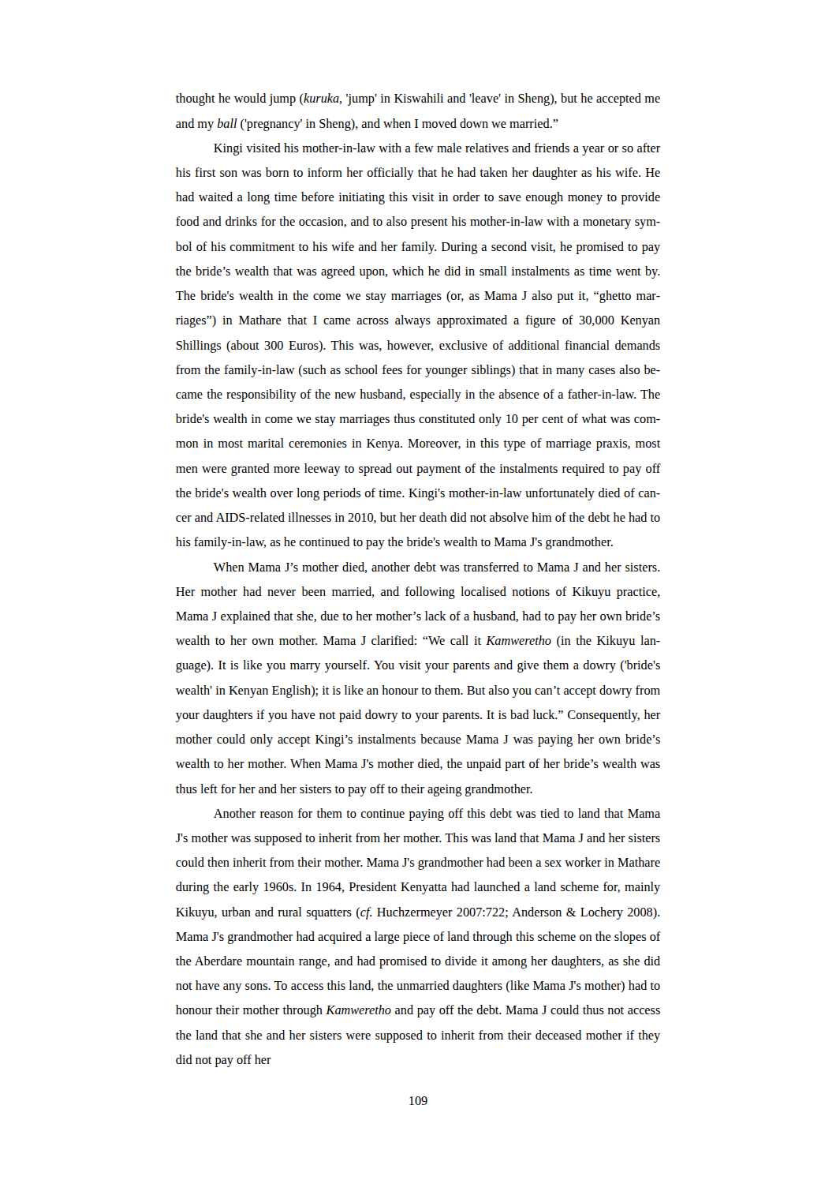thought he would jump (kuruka, 'jump' in Kiswahili and 'leave' in Sheng), but he accepted me and my ball ('pregnancy' in Sheng), and when I moved down we married.”
Kingi visited his mother-in-law with a few male relatives and friends a year or so after his first son was born to inform her officially that he had taken her daughter as his wife. He had waited a long time before initiating this visit in order to save enough money to provide food and drinks for the occasion, and to also present his mother-in-law with a monetary symbol of his commitment to his wife and her family. During a second visit, he promised to pay the bride’s wealth that was agreed upon, which he did in small instalments as time went by. The bride's wealth in the come we stay marriages (or, as Mama J also put it, “ghetto marriages”) in Mathare that I came across always approximated a figure of 30,000 Kenyan Shillings (about 300 Euros). This was, however, exclusive of additional financial demands from the family-in-law (such as school fees for younger siblings) that in many cases also became the responsibility of the new husband, especially in the absence of a father-in-law. The bride's wealth in come we stay marriages thus constituted only 10 per cent of what was common in most marital ceremonies in Kenya. Moreover, in this type of marriage praxis, most men were granted more leeway to spread out payment of the instalments required to pay off the bride's wealth over long periods of time. Kingi's mother-in-law unfortunately died of cancer and AIDS-related illnesses in 2010, but her death did not absolve him of the debt he had to his family-in-law, as he continued to pay the bride's wealth to Mama J's grandmother.
When Mama J’s mother died, another debt was transferred to Mama J and her sisters. Her mother had never been married, and following localised notions of Kikuyu practice, Mama J explained that she, due to her mother’s lack of a husband, had to pay her own bride’s wealth to her own mother. Mama J clarified: “We call it Kamweretho (in the Kikuyu language). It is like you marry yourself. You visit your parents and give them a dowry ('bride's wealth' in Kenyan English); it is like an honour to them. But also you can’t accept dowry from your daughters if you have not paid dowry to your parents. It is bad luck.” Consequently, her mother could only accept Kingi’s instalments because Mama J was paying her own bride’s wealth to her mother. When Mama J's mother died, the unpaid part of her bride’s wealth was thus left for her and her sisters to pay off to their ageing grandmother.
Another reason for them to continue paying off this debt was tied to land that Mama J's mother was supposed to inherit from her mother. This was land that Mama J and her sisters could then inherit from their mother. Mama J's grandmother had been a sex worker in Mathare during the early 1960s. In 1964, President Kenyatta had launched a land scheme for, mainly Kikuyu, urban and rural squatters (cf. Huchzermeyer 2007:722; Anderson & Lochery 2008). Mama J's grandmother had acquired a large piece of land through this scheme on the slopes of the Aberdare mountain range, and had promised to divide it among her daughters, as she did not have any sons. To access this land, the unmarried daughters (like Mama J's mother) had to honour their mother through Kamweretho and pay off the debt. Mama J could thus not access the land that she and her sisters were supposed to inherit from their deceased mother if they did not pay off her
109